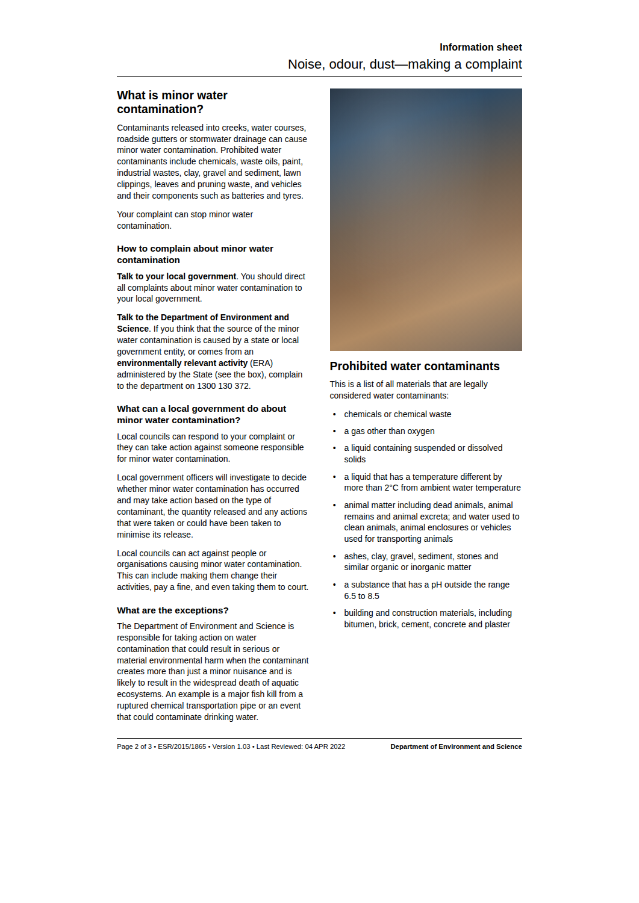Information sheet
Noise, odour, dust—making a complaint
What is minor water contamination?
Contaminants released into creeks, water courses, roadside gutters or stormwater drainage can cause minor water contamination. Prohibited water contaminants include chemicals, waste oils, paint, industrial wastes, clay, gravel and sediment, lawn clippings, leaves and pruning waste, and vehicles and their components such as batteries and tyres.
Your complaint can stop minor water contamination.
How to complain about minor water contamination
Talk to your local government. You should direct all complaints about minor water contamination to your local government.
Talk to the Department of Environment and Science. If you think that the source of the minor water contamination is caused by a state or local government entity, or comes from an environmentally relevant activity (ERA) administered by the State (see the box), complain to the department on 1300 130 372.
What can a local government do about minor water contamination?
Local councils can respond to your complaint or they can take action against someone responsible for minor water contamination.
Local government officers will investigate to decide whether minor water contamination has occurred and may take action based on the type of contaminant, the quantity released and any actions that were taken or could have been taken to minimise its release.
Local councils can act against people or organisations causing minor water contamination. This can include making them change their activities, pay a fine, and even taking them to court.
What are the exceptions?
The Department of Environment and Science is responsible for taking action on water contamination that could result in serious or material environmental harm when the contaminant creates more than just a minor nuisance and is likely to result in the widespread death of aquatic ecosystems. An example is a major fish kill from a ruptured chemical transportation pipe or an event that could contaminate drinking water.
Prohibited water contaminants
This is a list of all materials that are legally considered water contaminants:
chemicals or chemical waste
a gas other than oxygen
a liquid containing suspended or dissolved solids
a liquid that has a temperature different by more than 2°C from ambient water temperature
animal matter including dead animals, animal remains and animal excreta; and water used to clean animals, animal enclosures or vehicles used for transporting animals
ashes, clay, gravel, sediment, stones and similar organic or inorganic matter
a substance that has a pH outside the range 6.5 to 8.5
building and construction materials, including bitumen, brick, cement, concrete and plaster
Page 2 of 3 • ESR/2015/1865 • Version 1.03 • Last Reviewed: 04 APR 2022
Department of Environment and Science